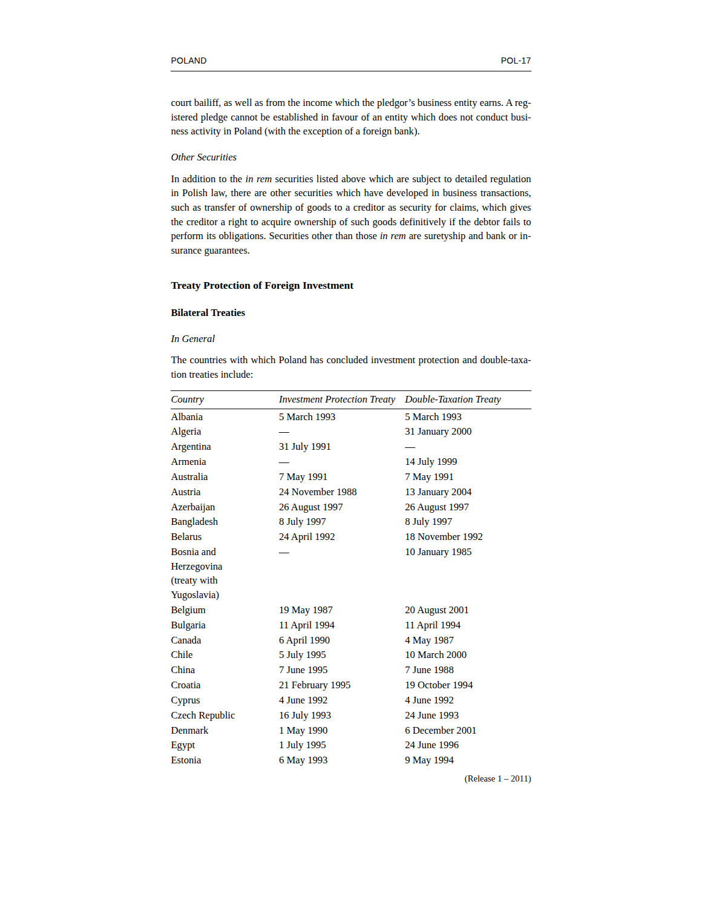Poland POL-17
court bailiff, as well as from the income which the pledgor’s business entity earns. A registered pledge cannot be established in favour of an entity which does not conduct business activity in Poland (with the exception of a foreign bank).
Other Securities
In addition to the in rem securities listed above which are subject to detailed regulation in Polish law, there are other securities which have developed in business transactions, such as transfer of ownership of goods to a creditor as security for claims, which gives the creditor a right to acquire ownership of such goods definitively if the debtor fails to perform its obligations. Securities other than those in rem are suretyship and bank or insurance guarantees.
Treaty Protection of Foreign Investment
Bilateral Treaties
In General
The countries with which Poland has concluded investment protection and double-taxation treaties include:
| Country | Investment Protection Treaty | Double-Taxation Treaty |
| --- | --- | --- |
| Albania | 5 March 1993 | 5 March 1993 |
| Algeria | — | 31 January 2000 |
| Argentina | 31 July 1991 | — |
| Armenia | — | 14 July 1999 |
| Australia | 7 May 1991 | 7 May 1991 |
| Austria | 24 November 1988 | 13 January 2004 |
| Azerbaijan | 26 August 1997 | 26 August 1997 |
| Bangladesh | 8 July 1997 | 8 July 1997 |
| Belarus | 24 April 1992 | 18 November 1992 |
| Bosnia and Herzegovina (treaty with Yugoslavia) | — | 10 January 1985 |
| Belgium | 19 May 1987 | 20 August 2001 |
| Bulgaria | 11 April 1994 | 11 April 1994 |
| Canada | 6 April 1990 | 4 May 1987 |
| Chile | 5 July 1995 | 10 March 2000 |
| China | 7 June 1995 | 7 June 1988 |
| Croatia | 21 February 1995 | 19 October 1994 |
| Cyprus | 4 June 1992 | 4 June 1992 |
| Czech Republic | 16 July 1993 | 24 June 1993 |
| Denmark | 1 May 1990 | 6 December 2001 |
| Egypt | 1 July 1995 | 24 June 1996 |
| Estonia | 6 May 1993 | 9 May 1994 |
(Release 1 – 2011)